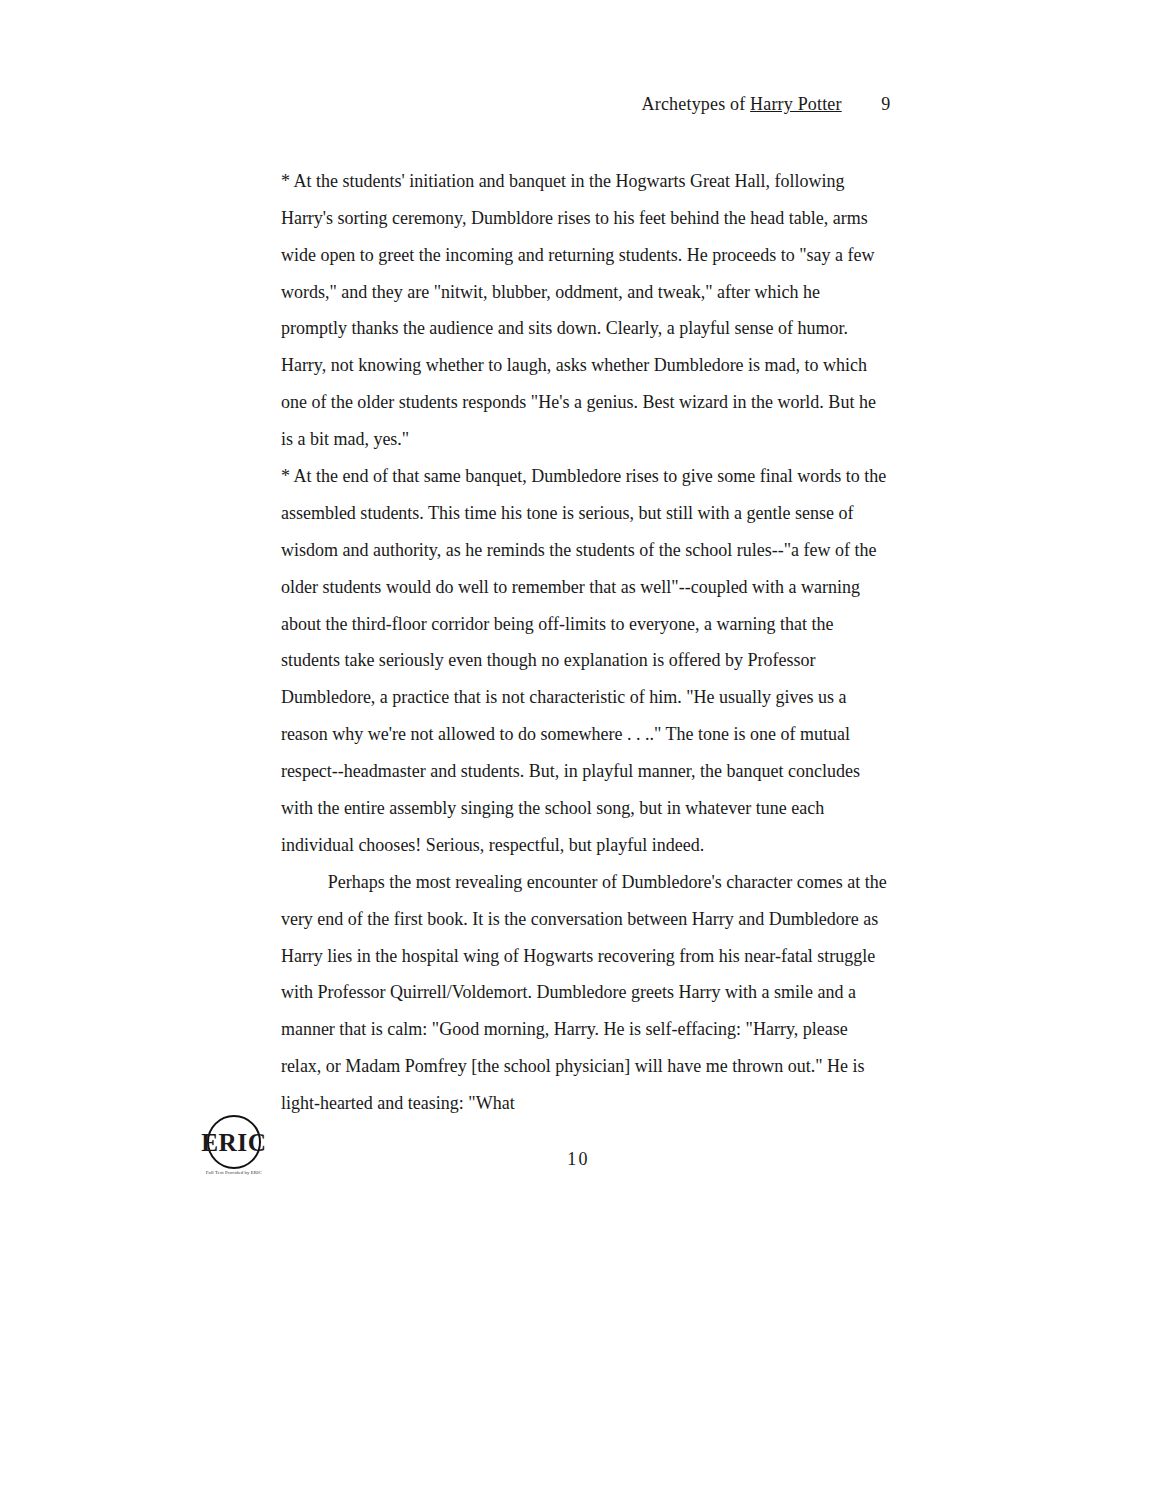Archetypes of Harry Potter 9
* At the students' initiation and banquet in the Hogwarts Great Hall, following Harry's sorting ceremony, Dumbldore rises to his feet behind the head table, arms wide open to greet the incoming and returning students. He proceeds to "say a few words," and they are "nitwit, blubber, oddment, and tweak," after which he promptly thanks the audience and sits down. Clearly, a playful sense of humor. Harry, not knowing whether to laugh, asks whether Dumbledore is mad, to which one of the older students responds "He's a genius. Best wizard in the world. But he is a bit mad, yes."
* At the end of that same banquet, Dumbledore rises to give some final words to the assembled students. This time his tone is serious, but still with a gentle sense of wisdom and authority, as he reminds the students of the school rules--"a few of the older students would do well to remember that as well"--coupled with a warning about the third-floor corridor being off-limits to everyone, a warning that the students take seriously even though no explanation is offered by Professor Dumbledore, a practice that is not characteristic of him. "He usually gives us a reason why we're not allowed to do somewhere . . .." The tone is one of mutual respect--headmaster and students. But, in playful manner, the banquet concludes with the entire assembly singing the school song, but in whatever tune each individual chooses! Serious, respectful, but playful indeed.
Perhaps the most revealing encounter of Dumbledore's character comes at the very end of the first book. It is the conversation between Harry and Dumbledore as Harry lies in the hospital wing of Hogwarts recovering from his near-fatal struggle with Professor Quirrell/Voldemort. Dumbledore greets Harry with a smile and a manner that is calm: "Good morning, Harry. He is self-effacing: "Harry, please relax, or Madam Pomfrey [the school physician] will have me thrown out." He is light-hearted and teasing: "What
ERIC
Full Text Provided by ERIC
10